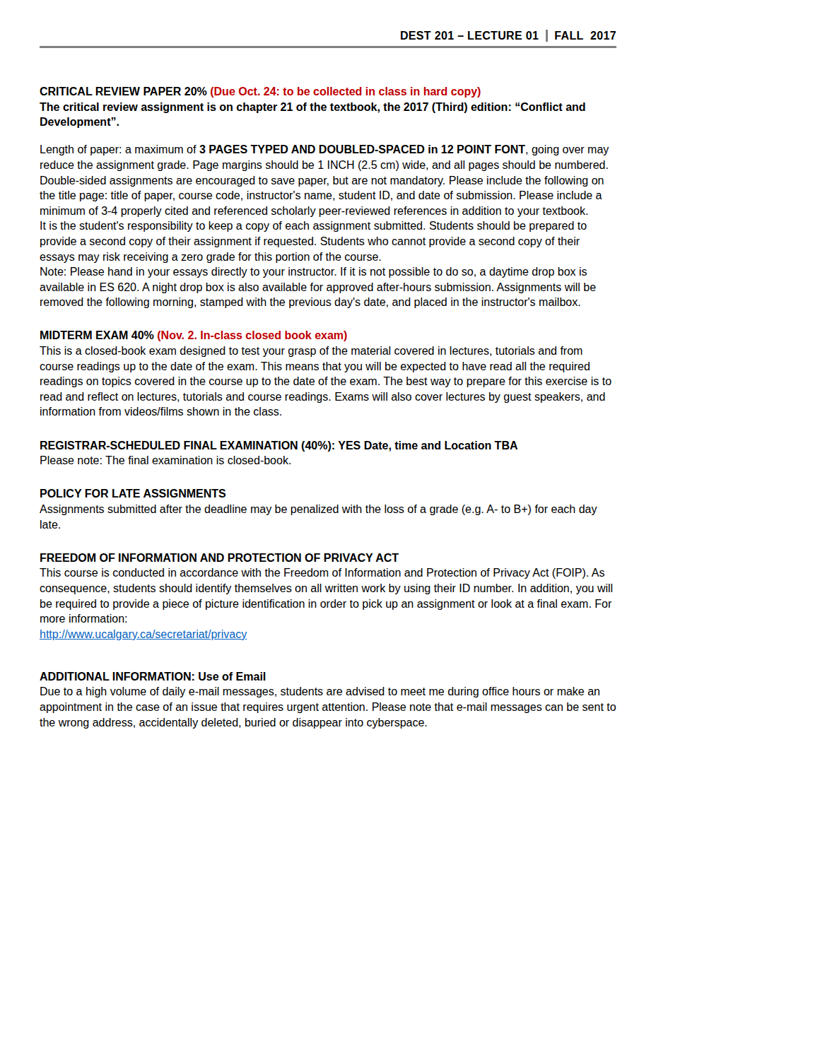DEST 201 – LECTURE 01 FALL 2017
CRITICAL REVIEW PAPER 20% (Due Oct. 24: to be collected in class in hard copy)
The critical review assignment is on chapter 21 of the textbook, the 2017 (Third) edition: “Conflict and Development”.
Length of paper: a maximum of 3 PAGES TYPED AND DOUBLED-SPACED in 12 POINT FONT, going over may reduce the assignment grade. Page margins should be 1 INCH (2.5 cm) wide, and all pages should be numbered. Double-sided assignments are encouraged to save paper, but are not mandatory. Please include the following on the title page: title of paper, course code, instructor's name, student ID, and date of submission. Please include a minimum of 3-4 properly cited and referenced scholarly peer-reviewed references in addition to your textbook.
It is the student's responsibility to keep a copy of each assignment submitted. Students should be prepared to provide a second copy of their assignment if requested. Students who cannot provide a second copy of their essays may risk receiving a zero grade for this portion of the course.
Note: Please hand in your essays directly to your instructor. If it is not possible to do so, a daytime drop box is available in ES 620. A night drop box is also available for approved after-hours submission. Assignments will be removed the following morning, stamped with the previous day's date, and placed in the instructor's mailbox.
MIDTERM EXAM 40% (Nov. 2. In-class closed book exam)
This is a closed-book exam designed to test your grasp of the material covered in lectures, tutorials and from course readings up to the date of the exam. This means that you will be expected to have read all the required readings on topics covered in the course up to the date of the exam. The best way to prepare for this exercise is to read and reflect on lectures, tutorials and course readings. Exams will also cover lectures by guest speakers, and information from videos/films shown in the class.
REGISTRAR-SCHEDULED FINAL EXAMINATION (40%): YES Date, time and Location TBA
Please note: The final examination is closed-book.
POLICY FOR LATE ASSIGNMENTS
Assignments submitted after the deadline may be penalized with the loss of a grade (e.g. A- to B+) for each day late.
FREEDOM OF INFORMATION AND PROTECTION OF PRIVACY ACT
This course is conducted in accordance with the Freedom of Information and Protection of Privacy Act (FOIP). As consequence, students should identify themselves on all written work by using their ID number. In addition, you will be required to provide a piece of picture identification in order to pick up an assignment or look at a final exam. For more information:
http://www.ucalgary.ca/secretariat/privacy
ADDITIONAL INFORMATION: Use of Email
Due to a high volume of daily e-mail messages, students are advised to meet me during office hours or make an appointment in the case of an issue that requires urgent attention. Please note that e-mail messages can be sent to the wrong address, accidentally deleted, buried or disappear into cyberspace.